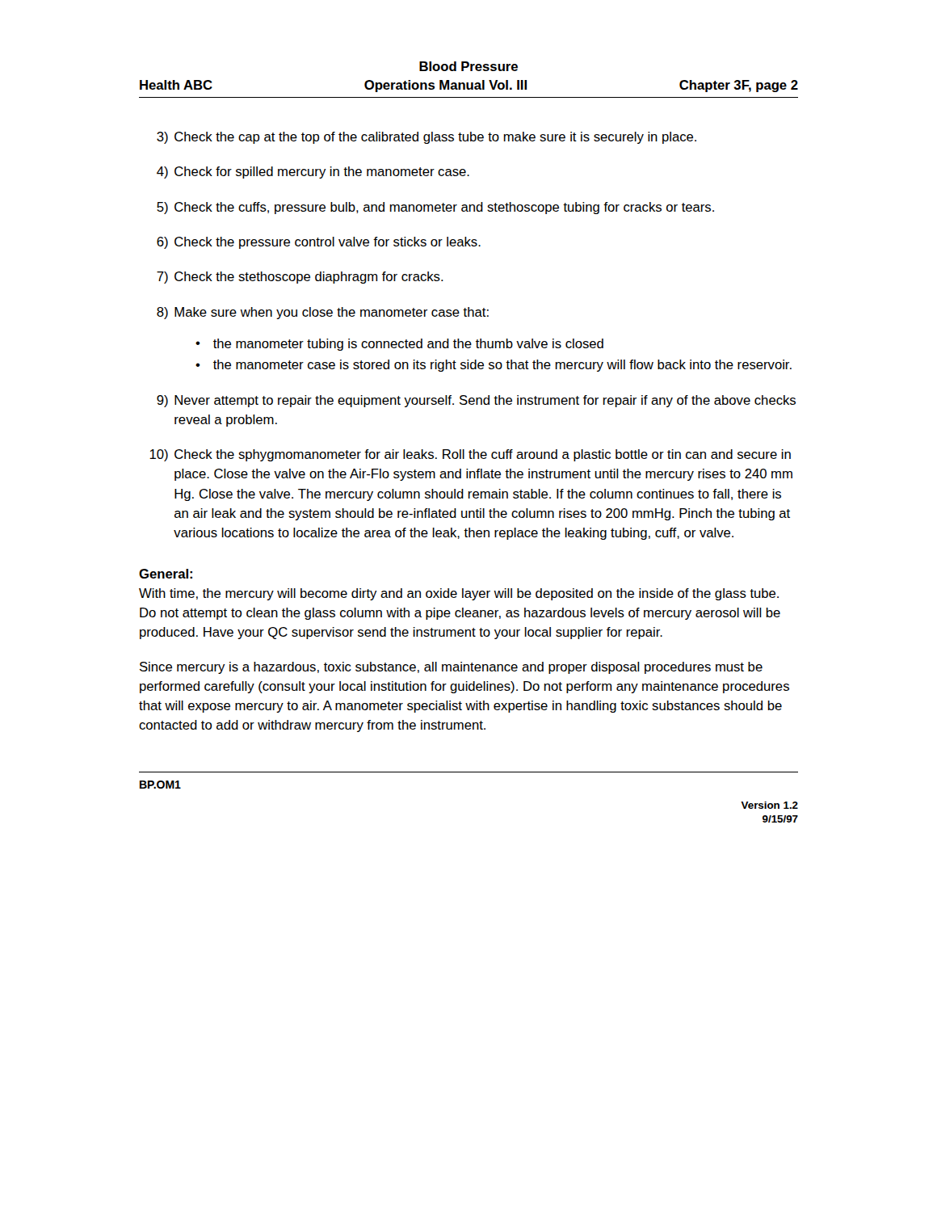Blood Pressure
Health ABC Operations Manual Vol. III Chapter 3F, page 2
3) Check the cap at the top of the calibrated glass tube to make sure it is securely in place.
4) Check for spilled mercury in the manometer case.
5) Check the cuffs, pressure bulb, and manometer and stethoscope tubing for cracks or tears.
6) Check the pressure control valve for sticks or leaks.
7) Check the stethoscope diaphragm for cracks.
8) Make sure when you close the manometer case that:
the manometer tubing is connected and the thumb valve is closed
the manometer case is stored on its right side so that the mercury will flow back into the reservoir.
9) Never attempt to repair the equipment yourself. Send the instrument for repair if any of the above checks reveal a problem.
10) Check the sphygmomanometer for air leaks. Roll the cuff around a plastic bottle or tin can and secure in place. Close the valve on the Air-Flo system and inflate the instrument until the mercury rises to 240 mm Hg. Close the valve. The mercury column should remain stable. If the column continues to fall, there is an air leak and the system should be re-inflated until the column rises to 200 mmHg. Pinch the tubing at various locations to localize the area of the leak, then replace the leaking tubing, cuff, or valve.
General:
With time, the mercury will become dirty and an oxide layer will be deposited on the inside of the glass tube. Do not attempt to clean the glass column with a pipe cleaner, as hazardous levels of mercury aerosol will be produced. Have your QC supervisor send the instrument to your local supplier for repair.
Since mercury is a hazardous, toxic substance, all maintenance and proper disposal procedures must be performed carefully (consult your local institution for guidelines). Do not perform any maintenance procedures that will expose mercury to air. A manometer specialist with expertise in handling toxic substances should be contacted to add or withdraw mercury from the instrument.
BP.OM1
Version 1.2
9/15/97